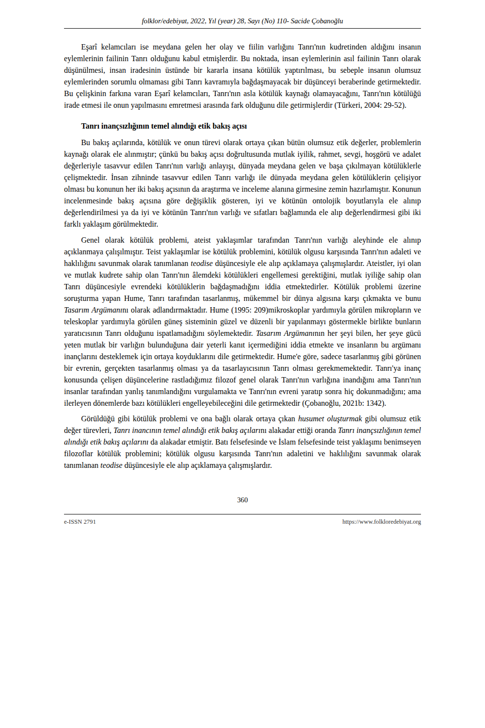folklor/edebiyat, 2022, Yıl (year) 28, Sayı (No) 110- Sacide Çobanoğlu
Eşarî kelamcıları ise meydana gelen her olay ve fiilin varlığını Tanrı'nın kudretinden aldığını insanın eylemlerinin failinin Tanrı olduğunu kabul etmişlerdir. Bu noktada, insan eylemlerinin asıl failinin Tanrı olarak düşünülmesi, insan iradesinin üstünde bir kararla insana kötülük yaptırılması, bu sebeple insanın olumsuz eylemlerinden sorumlu olmaması gibi Tanrı kavramıyla bağdaşmayacak bir düşünceyi beraberinde getirmektedir. Bu çelişkinin farkına varan Eşarî kelamcıları, Tanrı'nın asla kötülük kaynağı olamayacağını, Tanrı'nın kötülüğü irade etmesi ile onun yapılmasını emretmesi arasında fark olduğunu dile getirmişlerdir (Türkeri, 2004: 29-52).
Tanrı inançsızlığının temel alındığı etik bakış açısı
Bu bakış açılarında, kötülük ve onun türevi olarak ortaya çıkan bütün olumsuz etik değerler, problemlerin kaynağı olarak ele alınmıştır; çünkü bu bakış açısı doğrultusunda mutlak iyilik, rahmet, sevgi, hoşgörü ve adalet değerleriyle tasavvur edilen Tanrı'nın varlığı anlayışı, dünyada meydana gelen ve başa çıkılmayan kötülüklerle çelişmektedir. İnsan zihninde tasavvur edilen Tanrı varlığı ile dünyada meydana gelen kötülüklerin çelişiyor olması bu konunun her iki bakış açısının da araştırma ve inceleme alanına girmesine zemin hazırlamıştır. Konunun incelenmesinde bakış açısına göre değişiklik gösteren, iyi ve kötünün ontolojik boyutlarıyla ele alınıp değerlendirilmesi ya da iyi ve kötünün Tanrı'nın varlığı ve sıfatları bağlamında ele alıp değerlendirmesi gibi iki farklı yaklaşım görülmektedir.
Genel olarak kötülük problemi, ateist yaklaşımlar tarafından Tanrı'nın varlığı aleyhinde ele alınıp açıklanmaya çalışılmıştır. Teist yaklaşımlar ise kötülük problemini, kötülük olgusu karşısında Tanrı'nın adaleti ve haklılığını savunmak olarak tanımlanan teodise düşüncesiyle ele alıp açıklamaya çalışmışlardır. Ateistler, iyi olan ve mutlak kudrete sahip olan Tanrı'nın âlemdeki kötülükleri engellemesi gerektiğini, mutlak iyiliğe sahip olan Tanrı düşüncesiyle evrendeki kötülüklerin bağdaşmadığını iddia etmektedirler. Kötülük problemi üzerine soruşturma yapan Hume, Tanrı tarafından tasarlanmış, mükemmel bir dünya algısına karşı çıkmakta ve bunu Tasarım Argümanını olarak adlandırmaktadır. Hume (1995: 209)mikroskoplar yardımıyla görülen mikropların ve teleskoplar yardımıyla görülen güneş sisteminin güzel ve düzenli bir yapılanmayı göstermekle birlikte bunların yaratıcısının Tanrı olduğunu ispatlamadığını söylemektedir. Tasarım Argümanının her şeyi bilen, her şeye gücü yeten mutlak bir varlığın bulunduğuna dair yeterli kanıt içermediğini iddia etmekte ve insanların bu argümanı inançlarını desteklemek için ortaya koyduklarını dile getirmektedir. Hume'e göre, sadece tasarlanmış gibi görünen bir evrenin, gerçekten tasarlanmış olması ya da tasarlayıcısının Tanrı olması gerekmemektedir. Tanrı'ya inanç konusunda çelişen düşüncelerine rastladığımız filozof genel olarak Tanrı'nın varlığına inandığını ama Tanrı'nın insanlar tarafından yanlış tanımlandığını vurgulamakta ve Tanrı'nın evreni yaratıp sonra hiç dokunmadığını; ama ilerleyen dönemlerde bazı kötülükleri engelleyebileceğini dile getirmektedir (Çobanoğlu, 2021b: 1342).
Görüldüğü gibi kötülük problemi ve ona bağlı olarak ortaya çıkan husumet oluşturmak gibi olumsuz etik değer türevleri, Tanrı inancının temel alındığı etik bakış açılarını alakadar ettiği oranda Tanrı inançsızlığının temel alındığı etik bakış açılarını da alakadar etmiştir. Batı felsefesinde ve İslam felsefesinde teist yaklaşımı benimseyen filozoflar kötülük problemini; kötülük olgusu karşısında Tanrı'nın adaletini ve haklılığını savunmak olarak tanımlanan teodise düşüncesiyle ele alıp açıklamaya çalışmışlardır.
360
e-ISSN 2791 https://www.folkloredebiyat.org